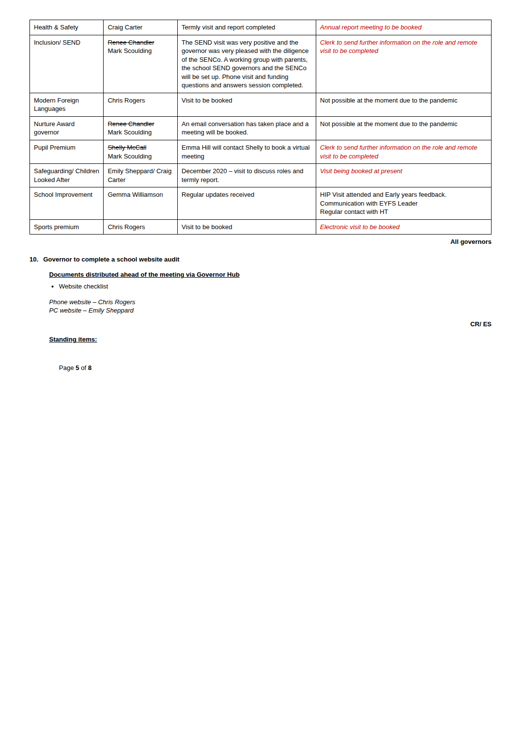| Health & Safety | Craig Carter | Termly visit and report completed | Annual report meeting to be booked |
| Inclusion/ SEND | Renee Chandler Mark Scoulding | The SEND visit was very positive and the governor was very pleased with the diligence of the SENCo. A working group with parents, the school SEND governors and the SENCo will be set up. Phone visit and funding questions and answers session completed. | Clerk to send further information on the role and remote visit to be completed |
| Modern Foreign Languages | Chris Rogers | Visit to be booked | Not possible at the moment due to the pandemic |
| Nurture Award governor | Renee Chandler Mark Scoulding | An email conversation has taken place and a meeting will be booked. | Not possible at the moment due to the pandemic |
| Pupil Premium | Shelly McCall Mark Scoulding | Emma Hill will contact Shelly to book a virtual meeting | Clerk to send further information on the role and remote visit to be completed |
| Safeguarding/ Children Looked After | Emily Sheppard/ Craig Carter | December 2020 – visit to discuss roles and termly report. | Visit being booked at present |
| School Improvement | Gemma Williamson | Regular updates received | HIP Visit attended and Early years feedback. Communication with EYFS Leader Regular contact with HT |
| Sports premium | Chris Rogers | Visit to be booked | Electronic visit to be booked |
All governors
10. Governor to complete a school website audit
Documents distributed ahead of the meeting via Governor Hub
Website checklist
Phone website – Chris Rogers
PC website – Emily Sheppard
CR/ ES
Standing items:
Page 5 of 8